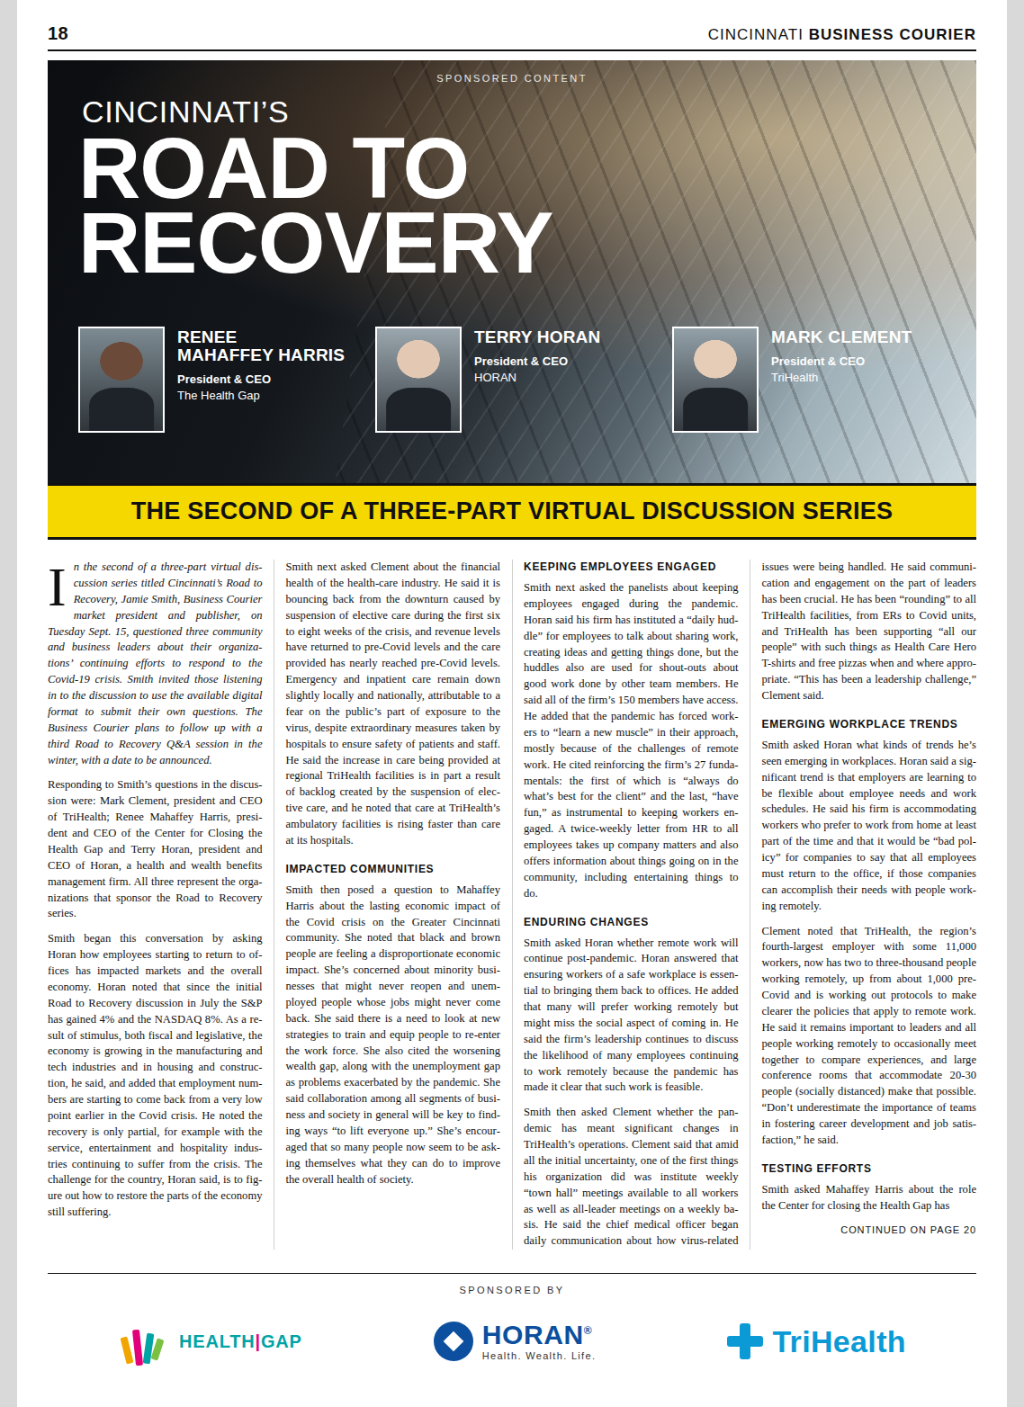18
Cincinnati Business Courier
Sponsored Content
CINCINNATI’S
ROAD TO RECOVERY
RENEE
MAHAFFEY HARRIS
President & CEOThe Health Gap
TERRY HORAN
President & CEOHORAN
MARK CLEMENT
President & CEOTriHealth
The second of a three-part virtual discussion series
In the second of a three-part virtual discussion series titled Cincinnati’s Road to Recovery, Jamie Smith, Business Courier market president and publisher, on Tuesday Sept. 15, questioned three community and business leaders about their organizations’ continuing efforts to respond to the Covid-19 crisis. Smith invited those listening in to the discussion to use the available digital format to submit their own questions. The Business Courier plans to follow up with a third Road to Recovery Q&A session in the winter, with a date to be announced.
Responding to Smith’s questions in the discussion were: Mark Clement, president and CEO of TriHealth; Renee Mahaffey Harris, president and CEO of the Center for Closing the Health Gap and Terry Horan, president and CEO of Horan, a health and wealth benefits management firm. All three represent the organizations that sponsor the Road to Recovery series.
Smith began this conversation by asking Horan how employees starting to return to offices has impacted markets and the overall economy. Horan noted that since the initial Road to Recovery discussion in July the S&P has gained 4% and the NASDAQ 8%. As a result of stimulus, both fiscal and legislative, the economy is growing in the manufacturing and tech industries and in housing and construction, he said, and added that employment numbers are starting to come back from a very low point earlier in the Covid crisis. He noted the recovery is only partial, for example with the service, entertainment and hospitality industries continuing to suffer from the crisis. The challenge for the country, Horan said, is to figure out how to restore the parts of the economy still suffering.
Smith next asked Clement about the financial health of the health-care industry. He said it is bouncing back from the downturn caused by suspension of elective care during the first six to eight weeks of the crisis, and revenue levels have returned to pre-Covid levels and the care provided has nearly reached pre-Covid levels. Emergency and inpatient care remain down slightly locally and nationally, attributable to a fear on the public’s part of exposure to the virus, despite extraordinary measures taken by hospitals to ensure safety of patients and staff. He said the increase in care being provided at regional TriHealth facilities is in part a result of backlog created by the suspension of elective care, and he noted that care at TriHealth’s ambulatory facilities is rising faster than care at its hospitals.
Impacted Communities
Smith then posed a question to Mahaffey Harris about the lasting economic impact of the Covid crisis on the Greater Cincinnati community. She noted that black and brown people are feeling a disproportionate economic impact. She’s concerned about minority businesses that might never reopen and unemployed people whose jobs might never come back. She said there is a need to look at new strategies to train and equip people to re-enter the work force. She also cited the worsening wealth gap, along with the unemployment gap as problems exacerbated by the pandemic. She said collaboration among all segments of business and society in general will be key to finding ways “to lift everyone up.” She’s encouraged that so many people now seem to be asking themselves what they can do to improve the overall health of society.
Keeping Employees Engaged
Smith next asked the panelists about keeping employees engaged during the pandemic. Horan said his firm has instituted a “daily huddle” for employees to talk about sharing work, creating ideas and getting things done, but the huddles also are used for shout-outs about good work done by other team members. He said all of the firm’s 150 members have access. He added that the pandemic has forced workers to “learn a new muscle” in their approach, mostly because of the challenges of remote work. He cited reinforcing the firm’s 27 fundamentals: the first of which is “always do what’s best for the client” and the last, “have fun,” as instrumental to keeping workers engaged. A twice-weekly letter from HR to all employees takes up company matters and also offers information about things going on in the community, including entertaining things to do.
Enduring Changes
Smith asked Horan whether remote work will continue post-pandemic. Horan answered that ensuring workers of a safe workplace is essential to bringing them back to offices. He added that many will prefer working remotely but might miss the social aspect of coming in. He said the firm’s leadership continues to discuss the likelihood of many employees continuing to work remotely because the pandemic has made it clear that such work is feasible.
Smith then asked Clement whether the pandemic has meant significant changes in TriHealth’s operations. Clement said that amid all the initial uncertainty, one of the first things his organization did was institute weekly “town hall” meetings available to all workers as well as all-leader meetings on a weekly basis. He said the chief medical officer began daily communication about how virus-related issues were being handled. He said communication and engagement on the part of leaders has been crucial. He has been “rounding” to all TriHealth facilities, from ERs to Covid units, and TriHealth has been supporting “all our people” with such things as Health Care Hero T-shirts and free pizzas when and where appropriate. “This has been a leadership challenge,” Clement said.
Emerging Workplace Trends
Smith asked Horan what kinds of trends he’s seen emerging in workplaces. Horan said a significant trend is that employers are learning to be flexible about employee needs and work schedules. He said his firm is accommodating workers who prefer to work from home at least part of the time and that it would be “bad policy” for companies to say that all employees must return to the office, if those companies can accomplish their needs with people working remotely.
Clement noted that TriHealth, the region’s fourth-largest employer with some 11,000 workers, now has two to three-thousand people working remotely, up from about 1,000 pre-Covid and is working out protocols to make clearer the policies that apply to remote work. He said it remains important to leaders and all people working remotely to occasionally meet together to compare experiences, and large conference rooms that accommodate 20-30 people (socially distanced) make that possible. “Don’t underestimate the importance of teams in fostering career development and job satisfaction,” he said.
Testing Efforts
Smith asked Mahaffey Harris about the role the Center for closing the Health Gap has
Continued on page 20
Sponsored by
HEALTH|GAP
HORAN®
Health. Wealth. Life.
TriHealth